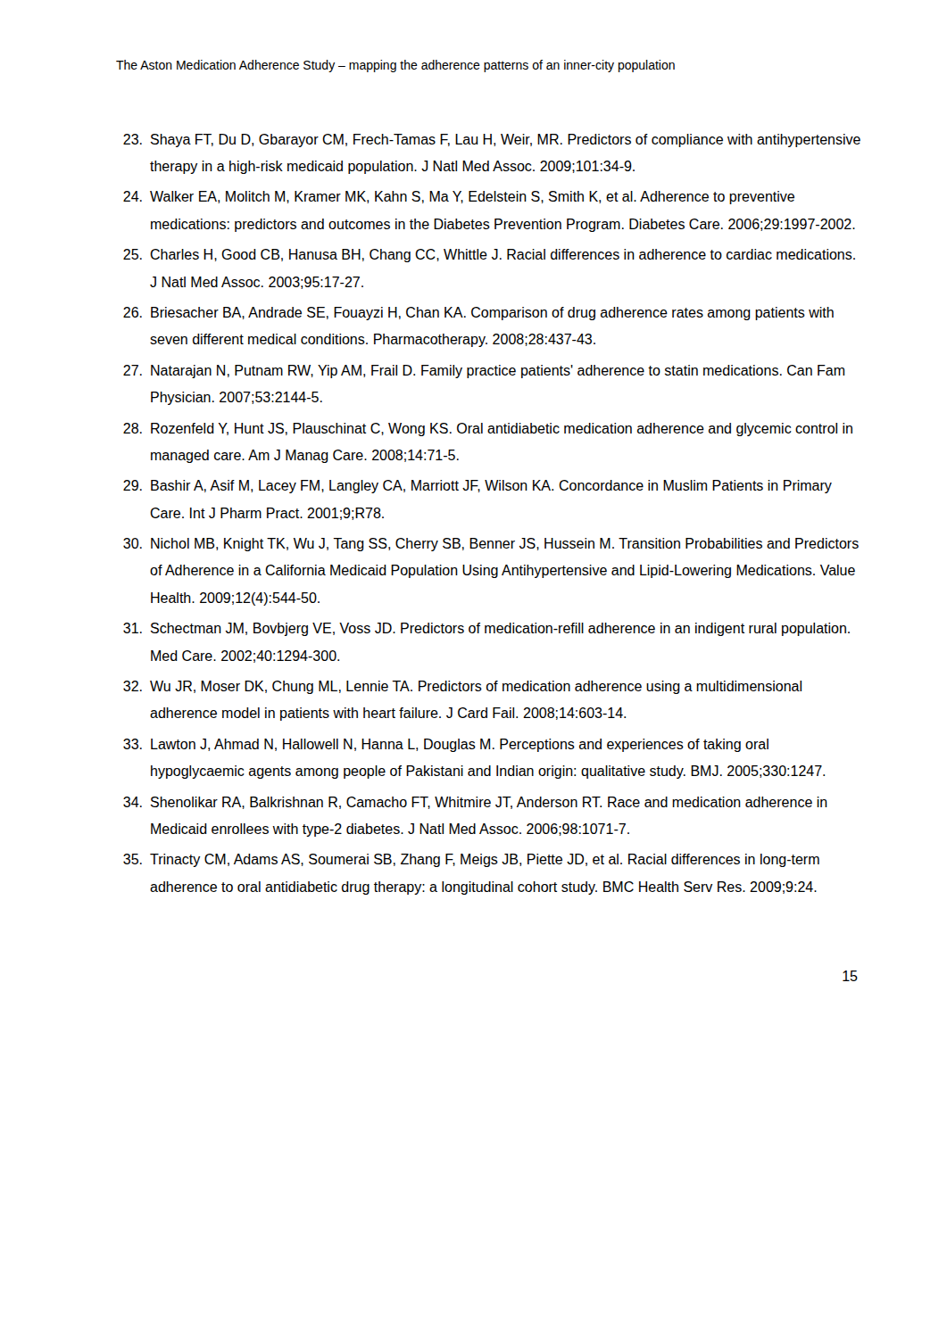The Aston Medication Adherence Study – mapping the adherence patterns of an inner-city population
Shaya FT, Du D, Gbarayor CM, Frech-Tamas F, Lau H, Weir, MR. Predictors of compliance with antihypertensive therapy in a high-risk medicaid population. J Natl Med Assoc. 2009;101:34-9.
Walker EA, Molitch M, Kramer MK, Kahn S, Ma Y, Edelstein S, Smith K, et al. Adherence to preventive medications: predictors and outcomes in the Diabetes Prevention Program. Diabetes Care. 2006;29:1997-2002.
Charles H, Good CB, Hanusa BH, Chang CC, Whittle J. Racial differences in adherence to cardiac medications. J Natl Med Assoc. 2003;95:17-27.
Briesacher BA, Andrade SE, Fouayzi H, Chan KA. Comparison of drug adherence rates among patients with seven different medical conditions. Pharmacotherapy. 2008;28:437-43.
Natarajan N, Putnam RW, Yip AM, Frail D. Family practice patients' adherence to statin medications. Can Fam Physician. 2007;53:2144-5.
Rozenfeld Y, Hunt JS, Plauschinat C, Wong KS. Oral antidiabetic medication adherence and glycemic control in managed care. Am J Manag Care. 2008;14:71-5.
Bashir A, Asif M, Lacey FM, Langley CA, Marriott JF, Wilson KA. Concordance in Muslim Patients in Primary Care. Int J Pharm Pract. 2001;9;R78.
Nichol MB, Knight TK, Wu J, Tang SS, Cherry SB, Benner JS, Hussein M. Transition Probabilities and Predictors of Adherence in a California Medicaid Population Using Antihypertensive and Lipid-Lowering Medications. Value Health. 2009;12(4):544-50.
Schectman JM, Bovbjerg VE, Voss JD. Predictors of medication-refill adherence in an indigent rural population. Med Care. 2002;40:1294-300.
Wu JR, Moser DK, Chung ML, Lennie TA. Predictors of medication adherence using a multidimensional adherence model in patients with heart failure. J Card Fail. 2008;14:603-14.
Lawton J, Ahmad N, Hallowell N, Hanna L, Douglas M. Perceptions and experiences of taking oral hypoglycaemic agents among people of Pakistani and Indian origin: qualitative study. BMJ. 2005;330:1247.
Shenolikar RA, Balkrishnan R, Camacho FT, Whitmire JT, Anderson RT. Race and medication adherence in Medicaid enrollees with type-2 diabetes. J Natl Med Assoc. 2006;98:1071-7.
Trinacty CM, Adams AS, Soumerai SB, Zhang F, Meigs JB, Piette JD, et al. Racial differences in long-term adherence to oral antidiabetic drug therapy: a longitudinal cohort study. BMC Health Serv Res. 2009;9:24.
15